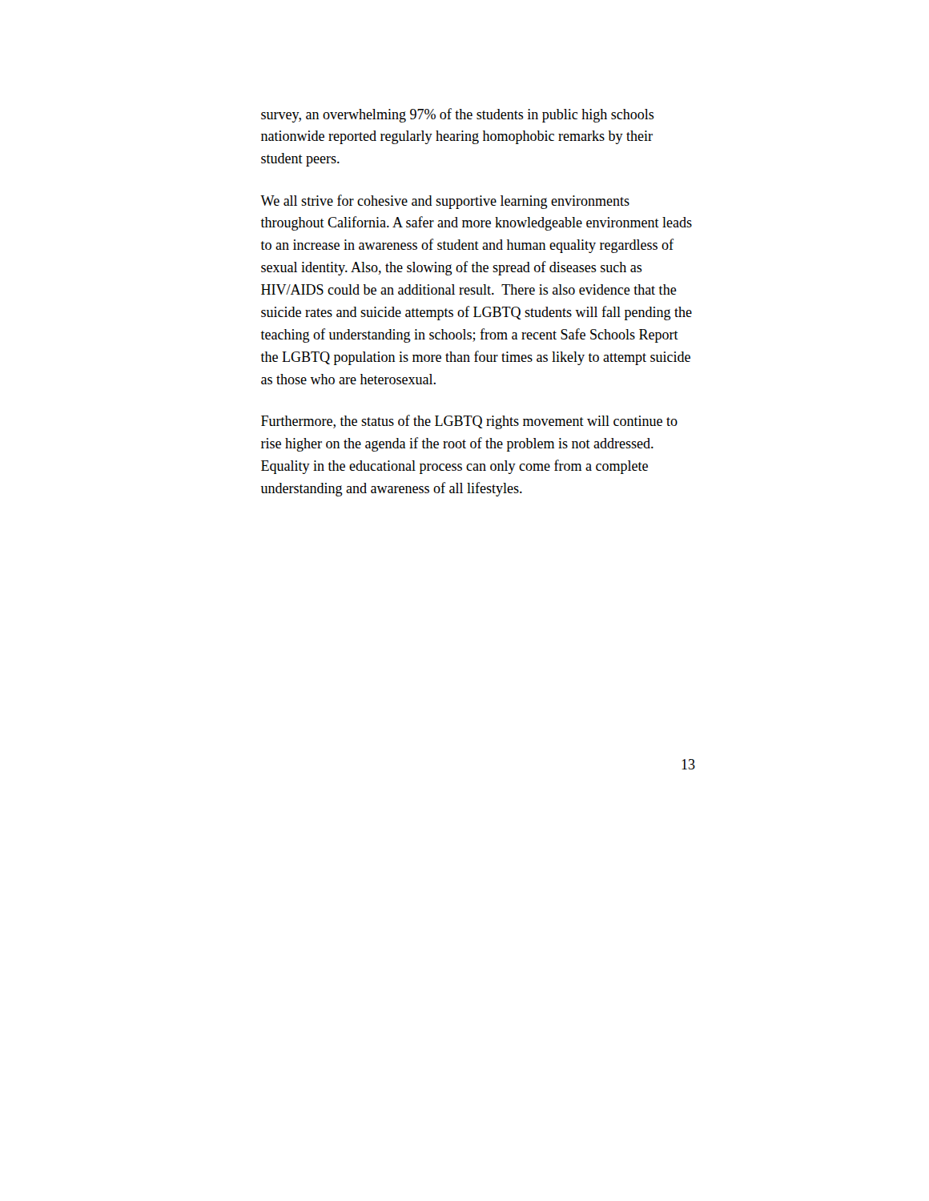survey, an overwhelming 97% of the students in public high schools nationwide reported regularly hearing homophobic remarks by their student peers.
We all strive for cohesive and supportive learning environments throughout California. A safer and more knowledgeable environment leads to an increase in awareness of student and human equality regardless of sexual identity. Also, the slowing of the spread of diseases such as HIV/AIDS could be an additional result. There is also evidence that the suicide rates and suicide attempts of LGBTQ students will fall pending the teaching of understanding in schools; from a recent Safe Schools Report the LGBTQ population is more than four times as likely to attempt suicide as those who are heterosexual.
Furthermore, the status of the LGBTQ rights movement will continue to rise higher on the agenda if the root of the problem is not addressed. Equality in the educational process can only come from a complete understanding and awareness of all lifestyles.
13